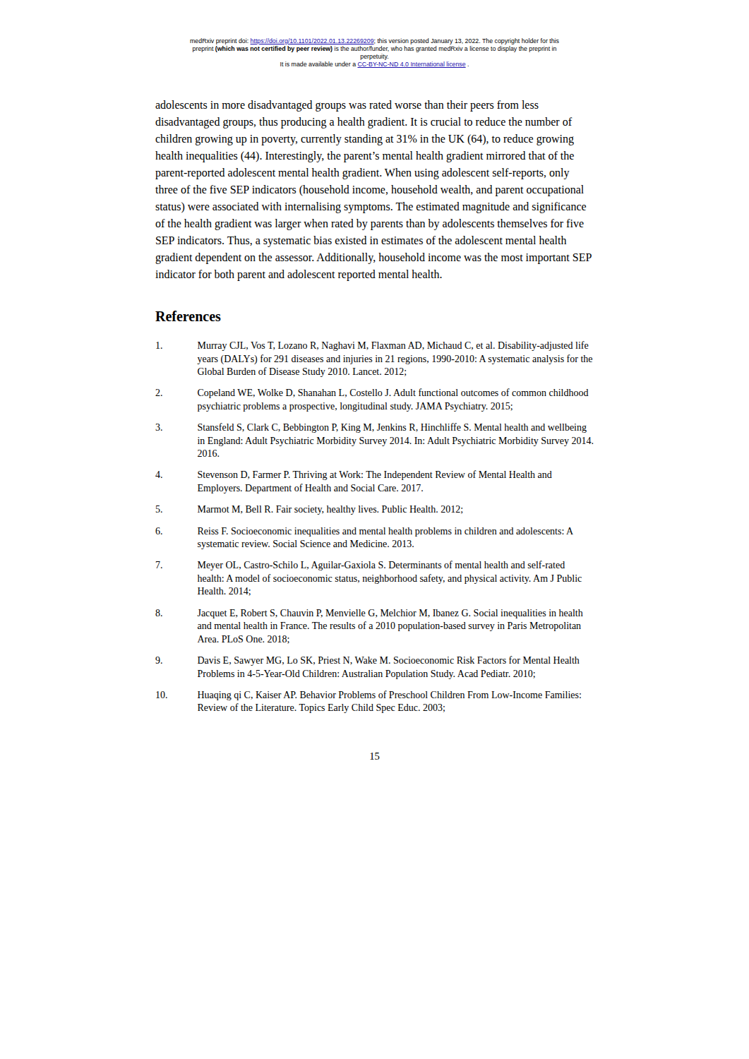medRxiv preprint doi: https://doi.org/10.1101/2022.01.13.22269209; this version posted January 13, 2022. The copyright holder for this
preprint (which was not certified by peer review) is the author/funder, who has granted medRxiv a license to display the preprint in
perpetuity.
It is made available under a CC-BY-NC-ND 4.0 International license .
adolescents in more disadvantaged groups was rated worse than their peers from less disadvantaged groups, thus producing a health gradient. It is crucial to reduce the number of children growing up in poverty, currently standing at 31% in the UK (64), to reduce growing health inequalities (44). Interestingly, the parent’s mental health gradient mirrored that of the parent-reported adolescent mental health gradient. When using adolescent self-reports, only three of the five SEP indicators (household income, household wealth, and parent occupational status) were associated with internalising symptoms. The estimated magnitude and significance of the health gradient was larger when rated by parents than by adolescents themselves for five SEP indicators. Thus, a systematic bias existed in estimates of the adolescent mental health gradient dependent on the assessor. Additionally, household income was the most important SEP indicator for both parent and adolescent reported mental health.
References
1. Murray CJL, Vos T, Lozano R, Naghavi M, Flaxman AD, Michaud C, et al. Disability-adjusted life years (DALYs) for 291 diseases and injuries in 21 regions, 1990-2010: A systematic analysis for the Global Burden of Disease Study 2010. Lancet. 2012;
2. Copeland WE, Wolke D, Shanahan L, Costello J. Adult functional outcomes of common childhood psychiatric problems a prospective, longitudinal study. JAMA Psychiatry. 2015;
3. Stansfeld S, Clark C, Bebbington P, King M, Jenkins R, Hinchliffe S. Mental health and wellbeing in England: Adult Psychiatric Morbidity Survey 2014. In: Adult Psychiatric Morbidity Survey 2014. 2016.
4. Stevenson D, Farmer P. Thriving at Work: The Independent Review of Mental Health and Employers. Department of Health and Social Care. 2017.
5. Marmot M, Bell R. Fair society, healthy lives. Public Health. 2012;
6. Reiss F. Socioeconomic inequalities and mental health problems in children and adolescents: A systematic review. Social Science and Medicine. 2013.
7. Meyer OL, Castro-Schilo L, Aguilar-Gaxiola S. Determinants of mental health and self-rated health: A model of socioeconomic status, neighborhood safety, and physical activity. Am J Public Health. 2014;
8. Jacquet E, Robert S, Chauvin P, Menvielle G, Melchior M, Ibanez G. Social inequalities in health and mental health in France. The results of a 2010 population-based survey in Paris Metropolitan Area. PLoS One. 2018;
9. Davis E, Sawyer MG, Lo SK, Priest N, Wake M. Socioeconomic Risk Factors for Mental Health Problems in 4-5-Year-Old Children: Australian Population Study. Acad Pediatr. 2010;
10. Huaqing qi C, Kaiser AP. Behavior Problems of Preschool Children From Low-Income Families: Review of the Literature. Topics Early Child Spec Educ. 2003;
15